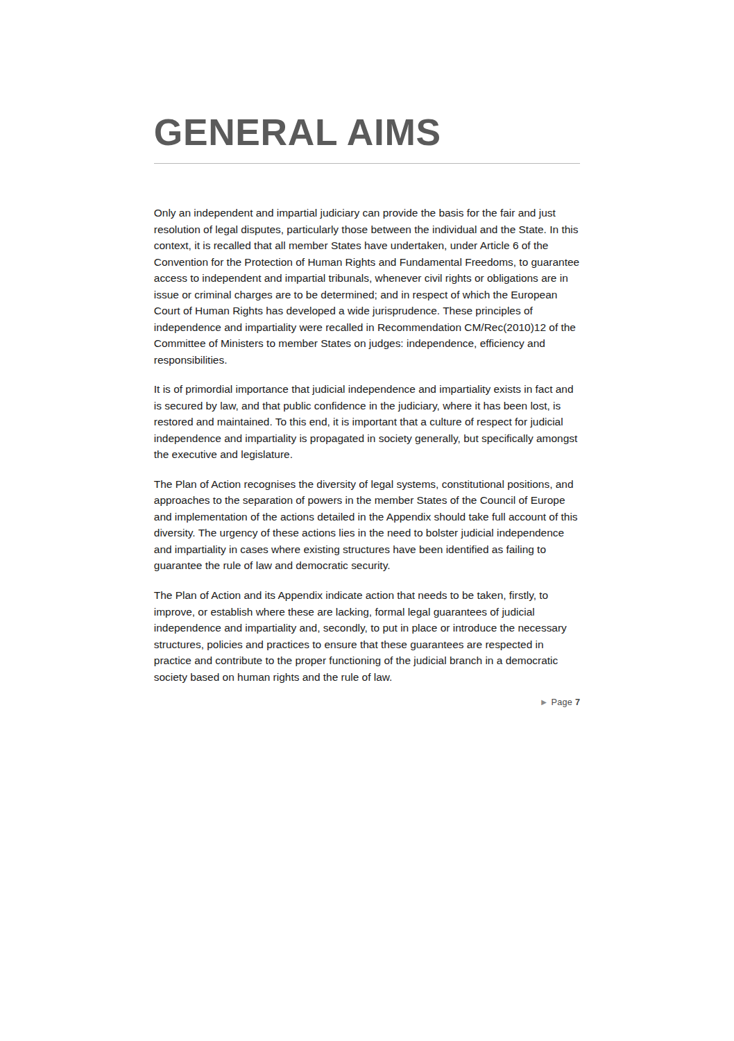GENERAL AIMS
Only an independent and impartial judiciary can provide the basis for the fair and just resolution of legal disputes, particularly those between the individual and the State. In this context, it is recalled that all member States have undertaken, under Article 6 of the Convention for the Protection of Human Rights and Fundamental Freedoms, to guarantee access to independent and impartial tribunals, whenever civil rights or obligations are in issue or criminal charges are to be determined; and in respect of which the European Court of Human Rights has developed a wide jurisprudence. These principles of independence and impartiality were recalled in Recommendation CM/Rec(2010)12 of the Committee of Ministers to member States on judges: independence, efficiency and responsibilities.
It is of primordial importance that judicial independence and impartiality exists in fact and is secured by law, and that public confidence in the judiciary, where it has been lost, is restored and maintained. To this end, it is important that a culture of respect for judicial independence and impartiality is propagated in society generally, but specifically amongst the executive and legislature.
The Plan of Action recognises the diversity of legal systems, constitutional positions, and approaches to the separation of powers in the member States of the Council of Europe and implementation of the actions detailed in the Appendix should take full account of this diversity. The urgency of these actions lies in the need to bolster judicial independence and impartiality in cases where existing structures have been identified as failing to guarantee the rule of law and democratic security.
The Plan of Action and its Appendix indicate action that needs to be taken, firstly, to improve, or establish where these are lacking, formal legal guarantees of judicial independence and impartiality and, secondly, to put in place or introduce the necessary structures, policies and practices to ensure that these guarantees are respected in practice and contribute to the proper functioning of the judicial branch in a democratic society based on human rights and the rule of law.
►Page 7